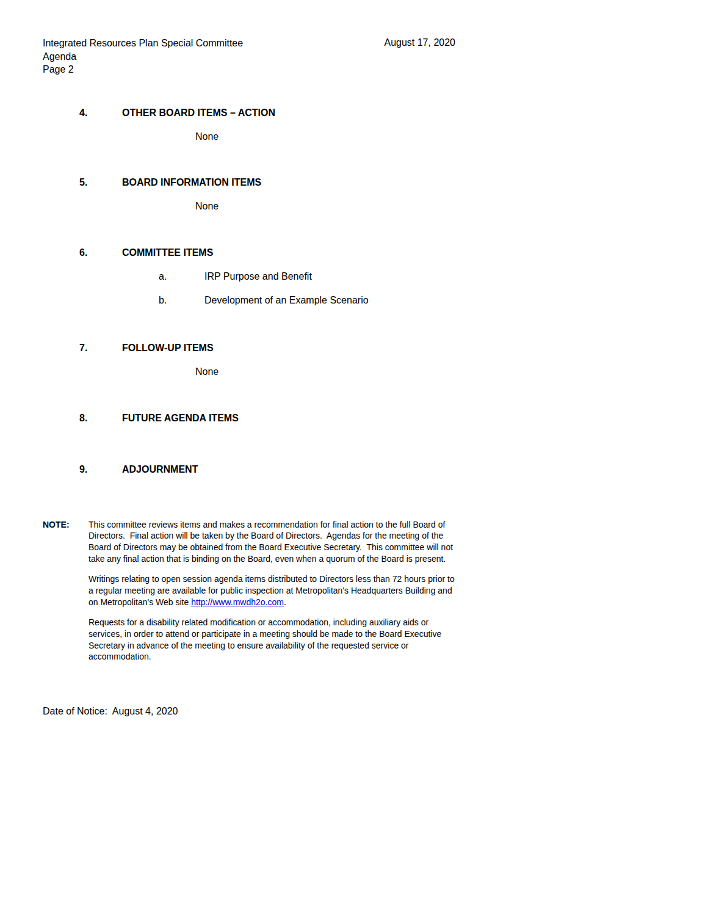Integrated Resources Plan Special Committee
Agenda
Page 2
August 17, 2020
4. OTHER BOARD ITEMS – ACTION
None
5. BOARD INFORMATION ITEMS
None
6. COMMITTEE ITEMS
a. IRP Purpose and Benefit
b. Development of an Example Scenario
7. FOLLOW-UP ITEMS
None
8. FUTURE AGENDA ITEMS
9. ADJOURNMENT
NOTE:
This committee reviews items and makes a recommendation for final action to the full Board of Directors. Final action will be taken by the Board of Directors. Agendas for the meeting of the Board of Directors may be obtained from the Board Executive Secretary. This committee will not take any final action that is binding on the Board, even when a quorum of the Board is present.
Writings relating to open session agenda items distributed to Directors less than 72 hours prior to a regular meeting are available for public inspection at Metropolitan's Headquarters Building and on Metropolitan's Web site http://www.mwdh2o.com.
Requests for a disability related modification or accommodation, including auxiliary aids or services, in order to attend or participate in a meeting should be made to the Board Executive Secretary in advance of the meeting to ensure availability of the requested service or accommodation.
Date of Notice: August 4, 2020